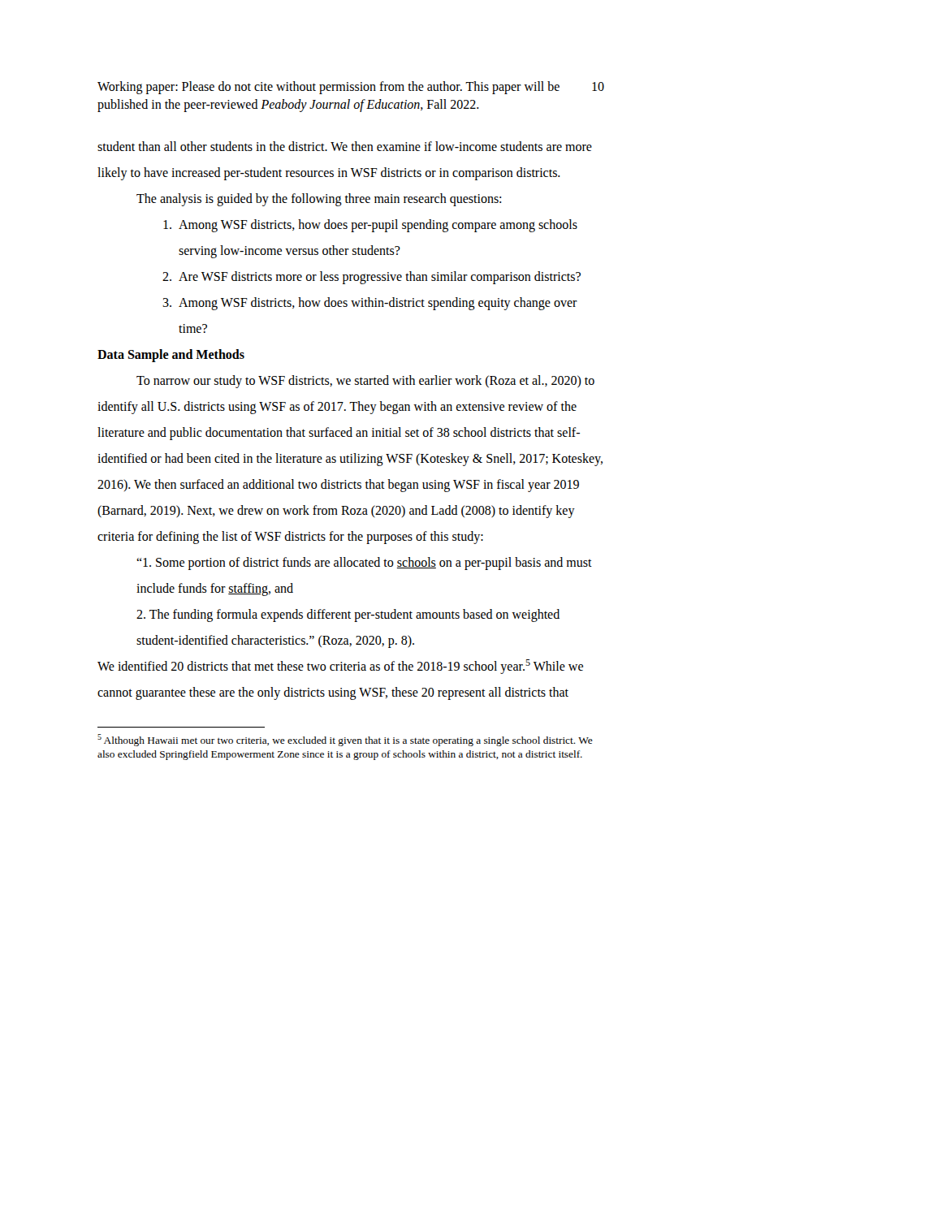Working paper: Please do not cite without permission from the author. This paper will be published in the peer-reviewed Peabody Journal of Education, Fall 2022.
10
student than all other students in the district. We then examine if low-income students are more likely to have increased per-student resources in WSF districts or in comparison districts.
The analysis is guided by the following three main research questions:
Among WSF districts, how does per-pupil spending compare among schools serving low-income versus other students?
Are WSF districts more or less progressive than similar comparison districts?
Among WSF districts, how does within-district spending equity change over time?
Data Sample and Methods
To narrow our study to WSF districts, we started with earlier work (Roza et al., 2020) to identify all U.S. districts using WSF as of 2017. They began with an extensive review of the literature and public documentation that surfaced an initial set of 38 school districts that self-identified or had been cited in the literature as utilizing WSF (Koteskey & Snell, 2017; Koteskey, 2016). We then surfaced an additional two districts that began using WSF in fiscal year 2019 (Barnard, 2019). Next, we drew on work from Roza (2020) and Ladd (2008) to identify key criteria for defining the list of WSF districts for the purposes of this study:
“1. Some portion of district funds are allocated to schools on a per-pupil basis and must include funds for staffing, and
2. The funding formula expends different per-student amounts based on weighted student-identified characteristics.” (Roza, 2020, p. 8).
We identified 20 districts that met these two criteria as of the 2018-19 school year.5 While we cannot guarantee these are the only districts using WSF, these 20 represent all districts that
5 Although Hawaii met our two criteria, we excluded it given that it is a state operating a single school district. We also excluded Springfield Empowerment Zone since it is a group of schools within a district, not a district itself.